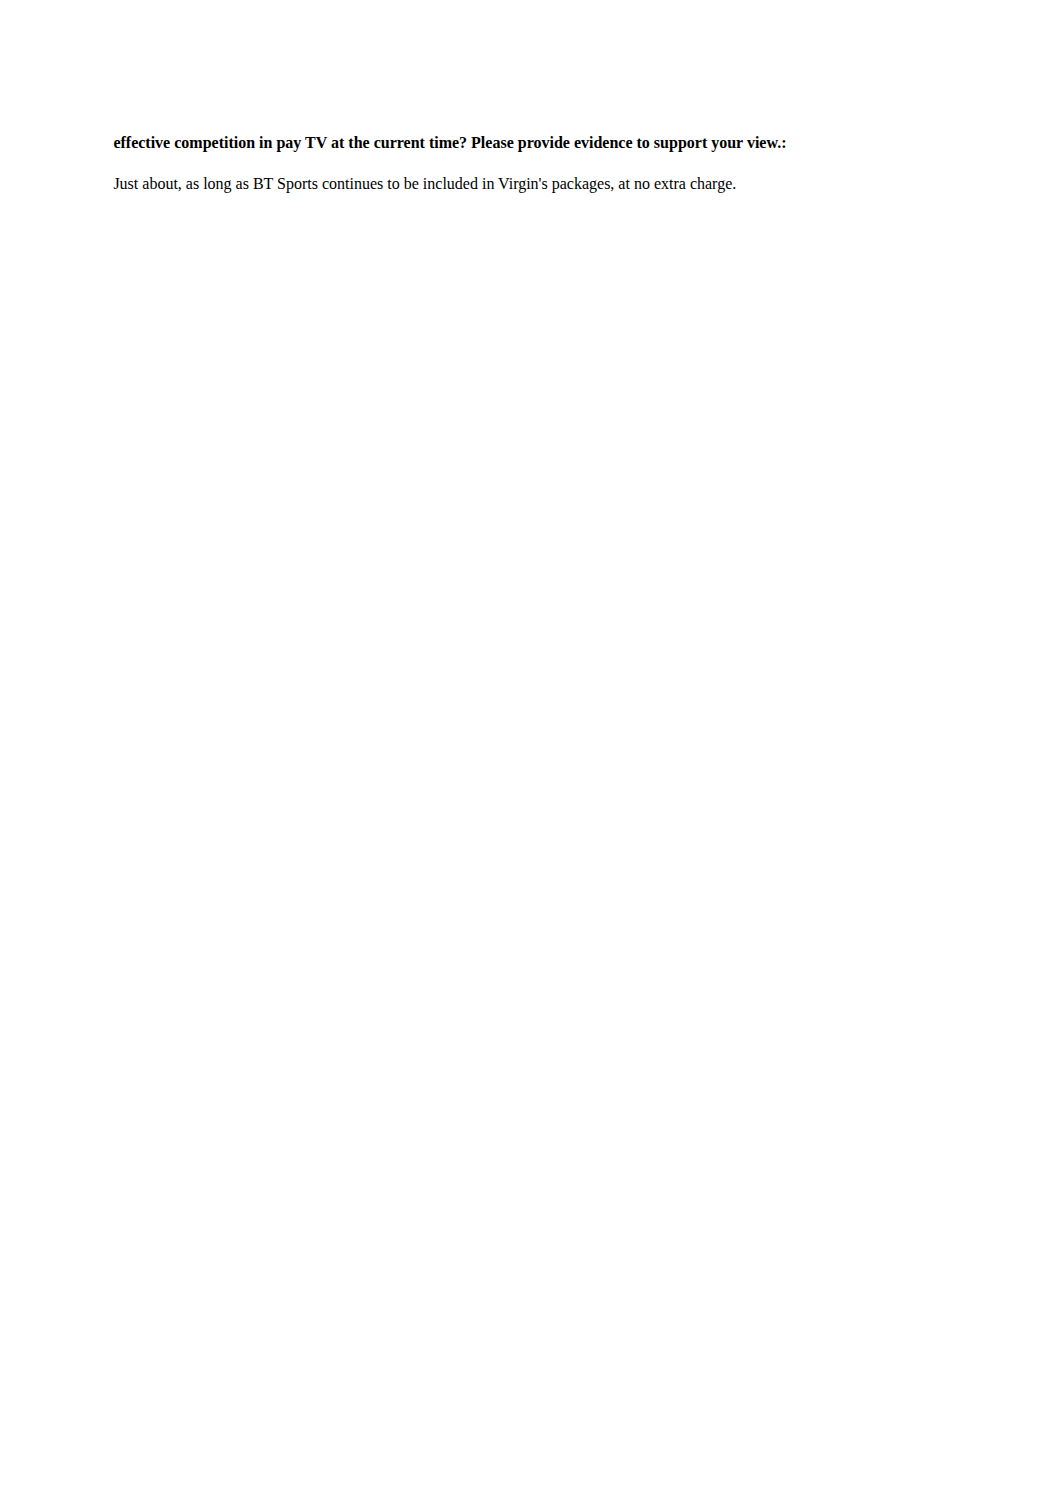effective competition in pay TV at the current time? Please provide evidence to support your view.:
Just about, as long as BT Sports continues to be included in Virgin's packages, at no extra charge.